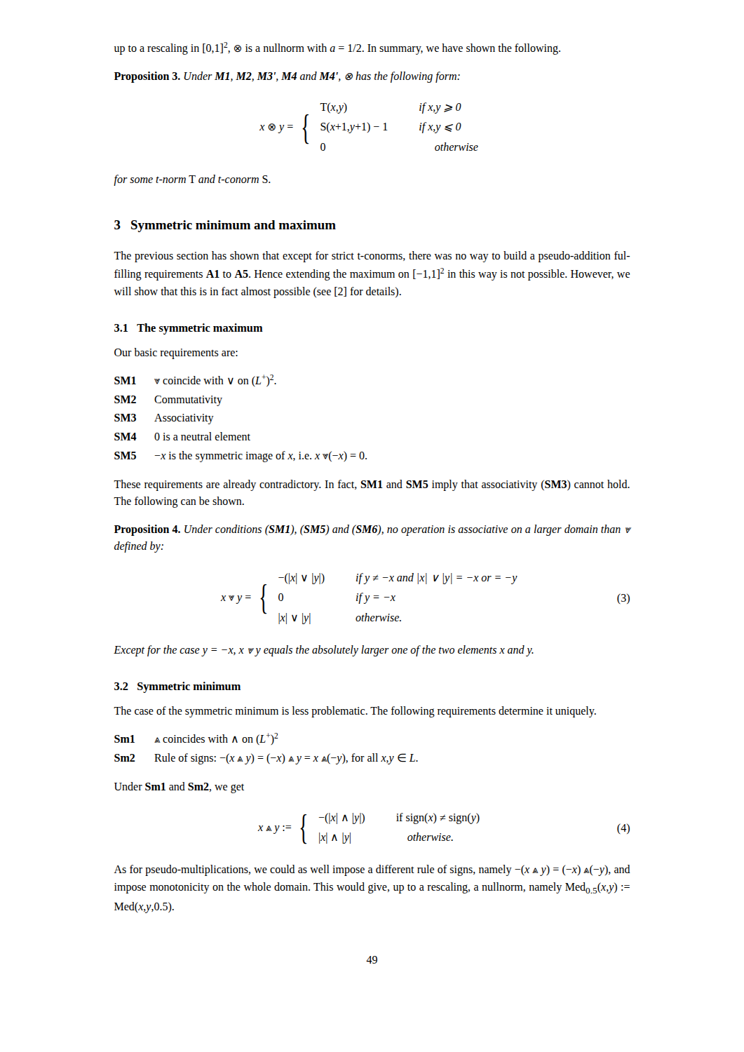up to a rescaling in [0,1]2, ⊗ is a nullnorm with a = 1/2. In summary, we have shown the following.
Proposition 3. Under M1, M2, M3', M4 and M4', ⊗ has the following form:
x ⊗ y = {
| T( x , y ) | if x , y ⩾ 0 |
| S( x +1, y +1) − 1 | if x , y ⩽ 0 |
| 0 | otherwise |
for some t-norm T and t-conorm S.
3 Symmetric minimum and maximum
The previous section has shown that except for strict t-conorms, there was no way to build a pseudo-addition fulfilling requirements A1 to A5. Hence extending the maximum on [−1,1]2 in this way is not possible. However, we will show that this is in fact almost possible (see [2] for details).
3.1 The symmetric maximum
Our basic requirements are:
SM1⩔ coincide with ∨ on (L+)2.
SM2 Commutativity
SM3 Associativity
SM40 is a neutral element
SM5−x is the symmetric image of x, i.e. x ⩔(−x) = 0.
These requirements are already contradictory. In fact, SM1 and SM5 imply that associativity (SM3) cannot hold. The following can be shown.
Proposition 4. Under conditions (SM1), (SM5) and (SM6), no operation is associative on a larger domain than ⩔ defined by:
x ⩔ y = {
| −(/ x / ∨ / y /) | if y ≠ − x and / x / ∨ / y / = − x or = − y |
| 0 | if y = − x |
| / x / ∨ / y / | otherwise. |
(3)
Except for the case y = −x, x ⩔ y equals the absolutely larger one of the two elements x and y.
3.2 Symmetric minimum
The case of the symmetric minimum is less problematic. The following requirements determine it uniquely.
Sm1⩓ coincides with ∧ on (L+)2
Sm2 Rule of signs: −(x ⩓ y) = (−x) ⩓ y = x ⩓(−y), for all x,y ∈ L.
Under Sm1 and Sm2, we get
x ⩓ y := {
| −(/ x / ∧ / y /) | if sign( x ) ≠ sign( y ) |
| / x / ∧ / y / | otherwise. |
(4)
As for pseudo-multiplications, we could as well impose a different rule of signs, namely −(x ⩓ y) = (−x) ⩓(−y), and impose monotonicity on the whole domain. This would give, up to a rescaling, a nullnorm, namely Med0.5(x,y) := Med(x,y,0.5).
49